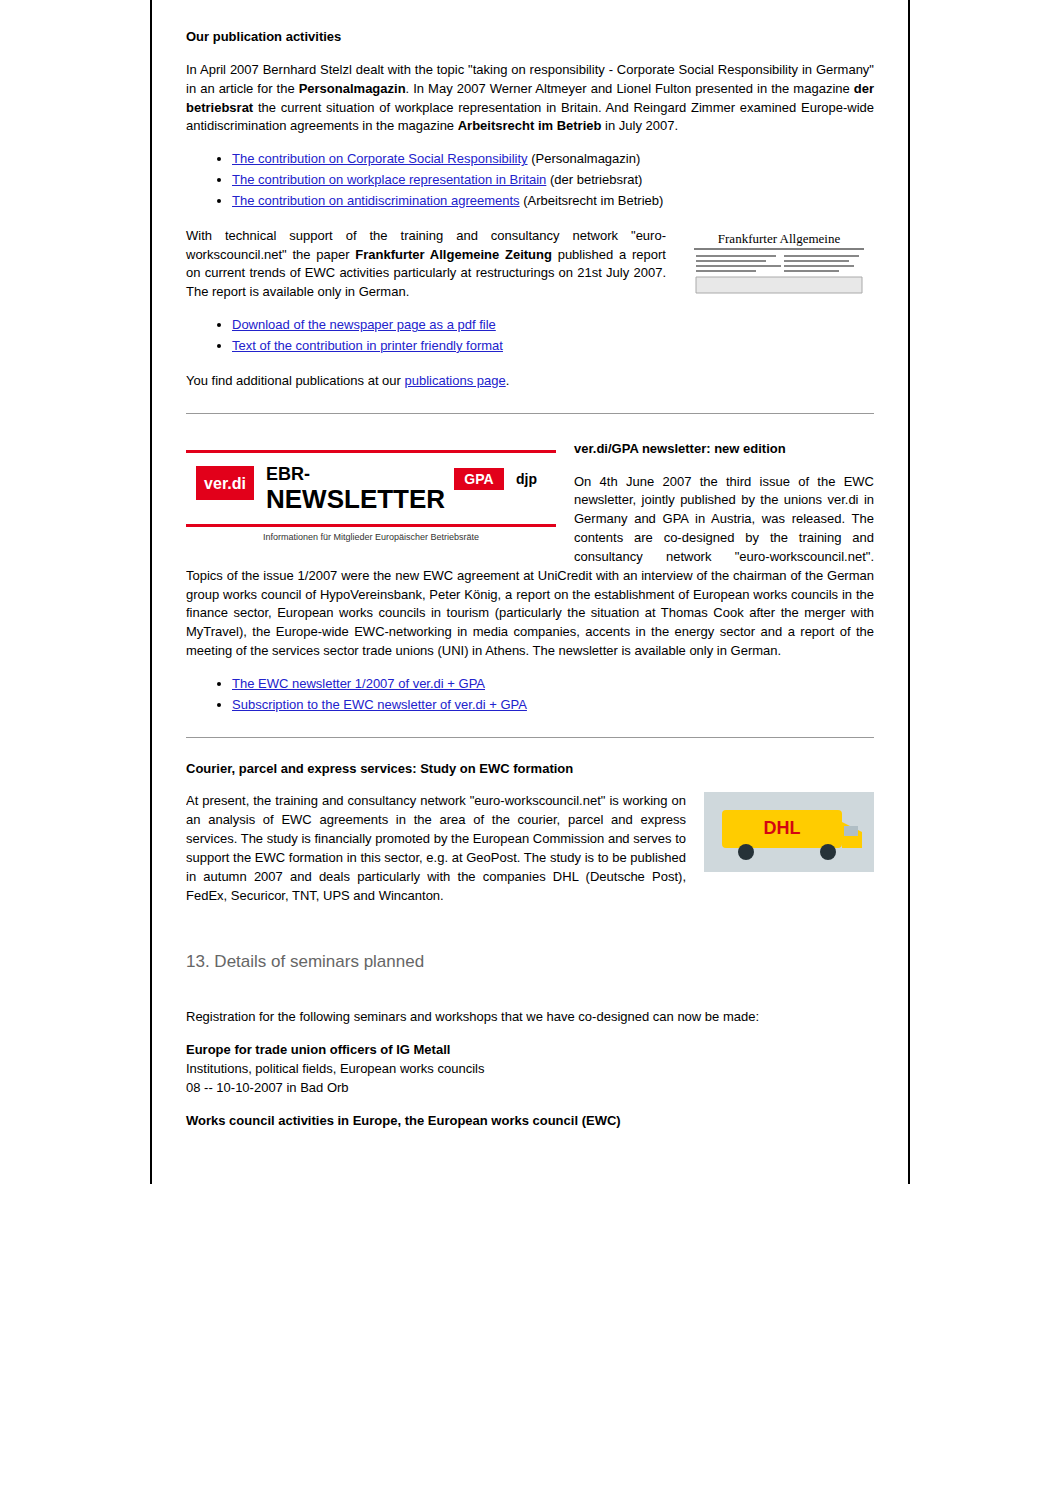Our publication activities
In April 2007 Bernhard Stelzl dealt with the topic "taking on responsibility - Corporate Social Responsibility in Germany" in an article for the Personalmagazin. In May 2007 Werner Altmeyer and Lionel Fulton presented in the magazine der betriebsrat the current situation of workplace representation in Britain. And Reingard Zimmer examined Europe-wide antidiscrimination agreements in the magazine Arbeitsrecht im Betrieb in July 2007.
The contribution on Corporate Social Responsibility (Personalmagazin)
The contribution on workplace representation in Britain (der betriebsrat)
The contribution on antidiscrimination agreements (Arbeitsrecht im Betrieb)
With technical support of the training and consultancy network "euro-workscouncil.net" the paper Frankfurter Allgemeine Zeitung published a report on current trends of EWC activities particularly at restructurings on 21st July 2007. The report is available only in German.
Download of the newspaper page as a pdf file
Text of the contribution in printer friendly format
You find additional publications at our publications page.
ver.di/GPA newsletter: new edition
On 4th June 2007 the third issue of the EWC newsletter, jointly published by the unions ver.di in Germany and GPA in Austria, was released. The contents are co-designed by the training and consultancy network "euro-workscouncil.net". Topics of the issue 1/2007 were the new EWC agreement at UniCredit with an interview of the chairman of the German group works council of HypoVereinsbank, Peter König, a report on the establishment of European works councils in the finance sector, European works councils in tourism (particularly the situation at Thomas Cook after the merger with MyTravel), the Europe-wide EWC-networking in media companies, accents in the energy sector and a report of the meeting of the services sector trade unions (UNI) in Athens. The newsletter is available only in German.
The EWC newsletter 1/2007 of ver.di + GPA
Subscription to the EWC newsletter of ver.di + GPA
Courier, parcel and express services: Study on EWC formation
At present, the training and consultancy network "euro-workscouncil.net" is working on an analysis of EWC agreements in the area of the courier, parcel and express services. The study is financially promoted by the European Commission and serves to support the EWC formation in this sector, e.g. at GeoPost. The study is to be published in autumn 2007 and deals particularly with the companies DHL (Deutsche Post), FedEx, Securicor, TNT, UPS and Wincanton.
13. Details of seminars planned
Registration for the following seminars and workshops that we have co-designed can now be made:
Europe for trade union officers of IG Metall Institutions, political fields, European works councils
08 -- 10-10-2007 in Bad Orb
Works council activities in Europe, the European works council (EWC)